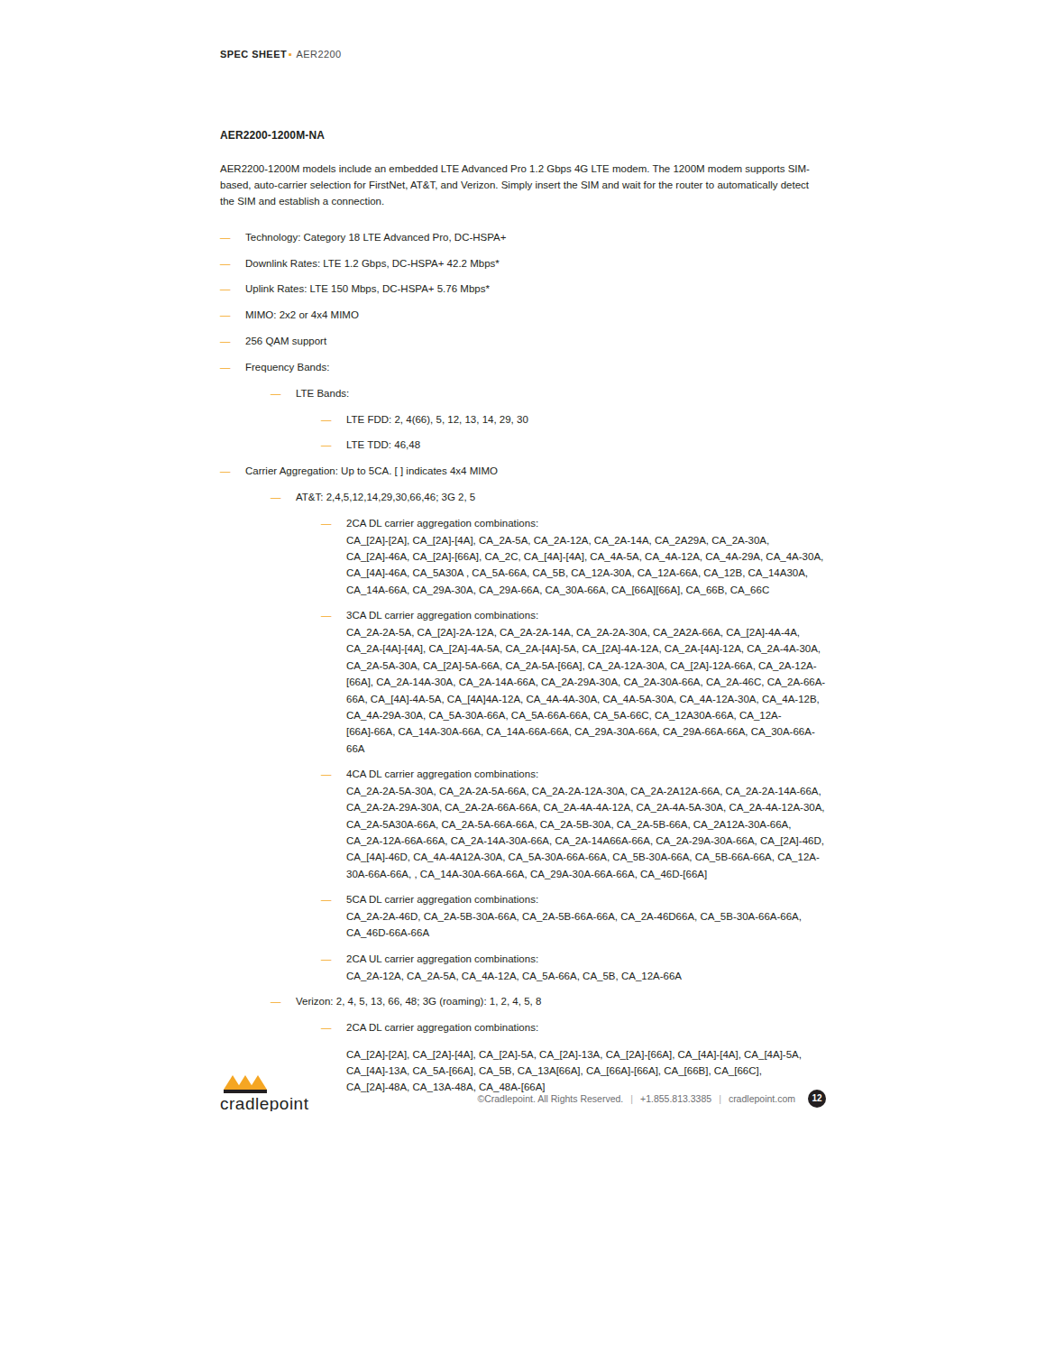SPEC SHEET▪AER2200
AER2200-1200M-NA
AER2200-1200M models include an embedded LTE Advanced Pro 1.2 Gbps 4G LTE modem. The 1200M modem supports SIM-based, auto-carrier selection for FirstNet, AT&T, and Verizon. Simply insert the SIM and wait for the router to automatically detect the SIM and establish a connection.
Technology: Category 18 LTE Advanced Pro, DC-HSPA+
Downlink Rates: LTE 1.2 Gbps, DC-HSPA+ 42.2 Mbps*
Uplink Rates: LTE 150 Mbps, DC-HSPA+ 5.76 Mbps*
MIMO: 2x2 or 4x4 MIMO
256 QAM support
Frequency Bands:
LTE Bands:
LTE FDD: 2, 4(66), 5, 12, 13, 14, 29, 30
LTE TDD: 46,48
Carrier Aggregation: Up to 5CA. [ ] indicates 4x4 MIMO
AT&T: 2,4,5,12,14,29,30,66,46; 3G 2, 5
2CA DL carrier aggregation combinations: CA_[2A]-[2A], CA_[2A]-[4A], CA_2A-5A, CA_2A-12A, CA_2A-14A, CA_2A29A, CA_2A-30A, CA_[2A]-46A, CA_[2A]-[66A], CA_2C, CA_[4A]-[4A], CA_4A-5A, CA_4A-12A, CA_4A-29A, CA_4A-30A, CA_[4A]-46A, CA_5A30A , CA_5A-66A, CA_5B, CA_12A-30A, CA_12A-66A, CA_12B, CA_14A30A, CA_14A-66A, CA_29A-30A, CA_29A-66A, CA_30A-66A, CA_[66A][66A], CA_66B, CA_66C
3CA DL carrier aggregation combinations: CA_2A-2A-5A, CA_[2A]-2A-12A, CA_2A-2A-14A, CA_2A-2A-30A, CA_2A2A-66A, CA_[2A]-4A-4A, CA_2A-[4A]-[4A], CA_[2A]-4A-5A, CA_2A-[4A]-5A, CA_[2A]-4A-12A, CA_2A-[4A]-12A, CA_2A-4A-30A, CA_2A-5A-30A, CA_[2A]-5A-66A, CA_2A-5A-[66A], CA_2A-12A-30A, CA_[2A]-12A-66A, CA_2A-12A-[66A], CA_2A-14A-30A, CA_2A-14A-66A, CA_2A-29A-30A, CA_2A-30A-66A, CA_2A-46C, CA_2A-66A-66A, CA_[4A]-4A-5A, CA_[4A]4A-12A, CA_4A-4A-30A, CA_4A-5A-30A, CA_4A-12A-30A, CA_4A-12B, CA_4A-29A-30A, CA_5A-30A-66A, CA_5A-66A-66A, CA_5A-66C, CA_12A30A-66A, CA_12A-[66A]-66A, CA_14A-30A-66A, CA_14A-66A-66A, CA_29A-30A-66A, CA_29A-66A-66A, CA_30A-66A-66A
4CA DL carrier aggregation combinations: CA_2A-2A-5A-30A, CA_2A-2A-5A-66A, CA_2A-2A-12A-30A, CA_2A-2A12A-66A, CA_2A-2A-14A-66A, CA_2A-2A-29A-30A, CA_2A-2A-66A-66A, CA_2A-4A-4A-12A, CA_2A-4A-5A-30A, CA_2A-4A-12A-30A, CA_2A-5A30A-66A, CA_2A-5A-66A-66A, CA_2A-5B-30A, CA_2A-5B-66A, CA_2A12A-30A-66A, CA_2A-12A-66A-66A, CA_2A-14A-30A-66A, CA_2A-14A66A-66A, CA_2A-29A-30A-66A, CA_[2A]-46D, CA_[4A]-46D, CA_4A-4A12A-30A, CA_5A-30A-66A-66A, CA_5B-30A-66A, CA_5B-66A-66A, CA_12A-30A-66A-66A, , CA_14A-30A-66A-66A, CA_29A-30A-66A-66A, CA_46D-[66A]
5CA DL carrier aggregation combinations: CA_2A-2A-46D, CA_2A-5B-30A-66A, CA_2A-5B-66A-66A, CA_2A-46D66A, CA_5B-30A-66A-66A, CA_46D-66A-66A
2CA UL carrier aggregation combinations: CA_2A-12A, CA_2A-5A, CA_4A-12A, CA_5A-66A, CA_5B, CA_12A-66A
Verizon: 2, 4, 5, 13, 66, 48; 3G (roaming): 1, 2, 4, 5, 8
2CA DL carrier aggregation combinations: CA_[2A]-[2A], CA_[2A]-[4A], CA_[2A]-5A, CA_[2A]-13A, CA_[2A]-[66A], CA_[4A]-[4A], CA_[4A]-5A, CA_[4A]-13A, CA_5A-[66A], CA_5B, CA_13A[66A], CA_[66A]-[66A], CA_[66B], CA_[66C], CA_[2A]-48A, CA_13A-48A, CA_48A-[66A]
cradlepoint
©Cradlepoint. All Rights Reserved. | +1.855.813.3385 | cradlepoint.com 12